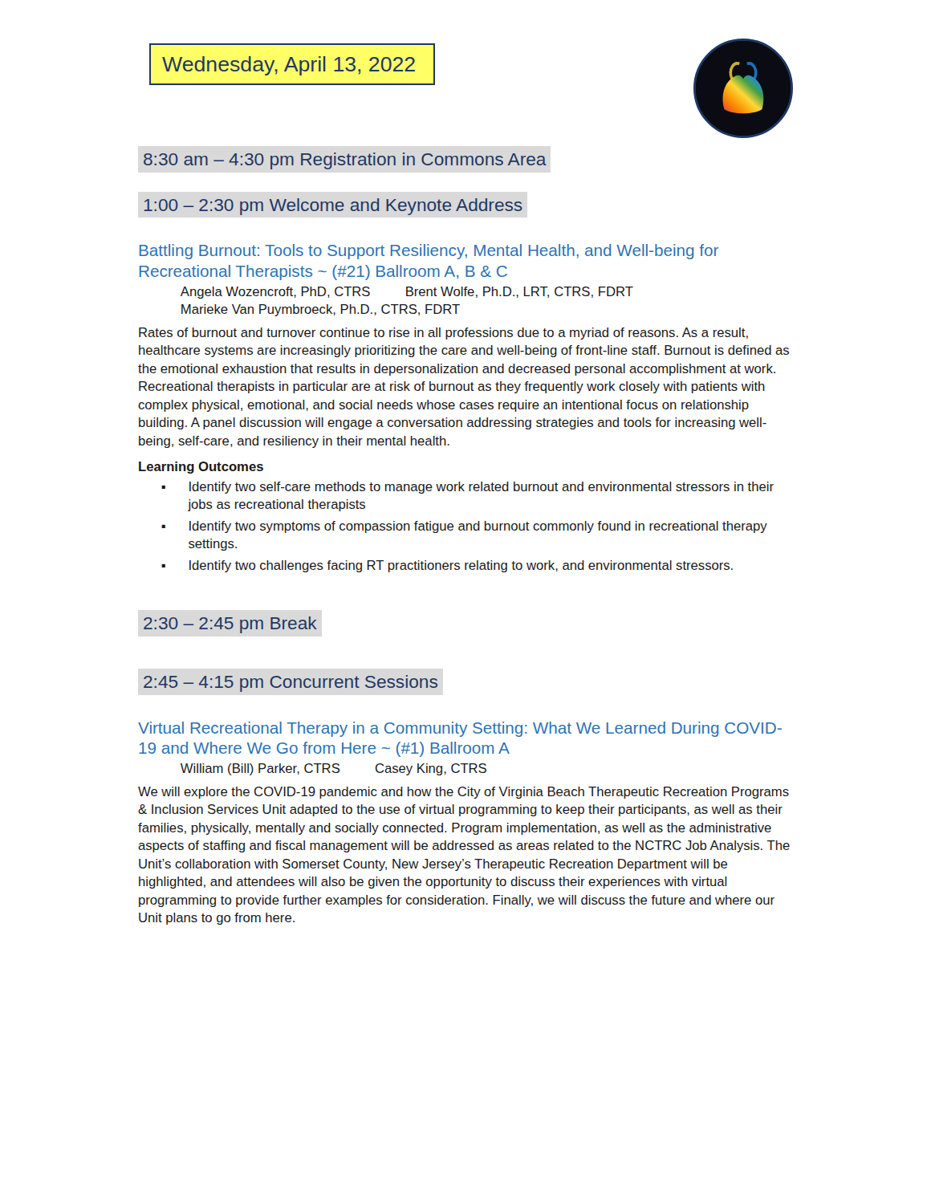Wednesday, April 13, 2022
8:30 am – 4:30 pm Registration in Commons Area
1:00 – 2:30 pm Welcome and Keynote Address
Battling Burnout: Tools to Support Resiliency, Mental Health, and Well-being for Recreational Therapists ~ (#21) Ballroom A, B & C
Angela Wozencroft, PhD, CTRS Brent Wolfe, Ph.D., LRT, CTRS, FDRT
Marieke Van Puymbroeck, Ph.D., CTRS, FDRT
Rates of burnout and turnover continue to rise in all professions due to a myriad of reasons. As a result, healthcare systems are increasingly prioritizing the care and well-being of front-line staff. Burnout is defined as the emotional exhaustion that results in depersonalization and decreased personal accomplishment at work. Recreational therapists in particular are at risk of burnout as they frequently work closely with patients with complex physical, emotional, and social needs whose cases require an intentional focus on relationship building. A panel discussion will engage a conversation addressing strategies and tools for increasing well-being, self-care, and resiliency in their mental health.
Learning Outcomes
Identify two self-care methods to manage work related burnout and environmental stressors in their jobs as recreational therapists
Identify two symptoms of compassion fatigue and burnout commonly found in recreational therapy settings.
Identify two challenges facing RT practitioners relating to work, and environmental stressors.
2:30 – 2:45 pm Break
2:45 – 4:15 pm Concurrent Sessions
Virtual Recreational Therapy in a Community Setting: What We Learned During COVID-19 and Where We Go from Here ~ (#1) Ballroom A
William (Bill) Parker, CTRS Casey King, CTRS
We will explore the COVID-19 pandemic and how the City of Virginia Beach Therapeutic Recreation Programs & Inclusion Services Unit adapted to the use of virtual programming to keep their participants, as well as their families, physically, mentally and socially connected. Program implementation, as well as the administrative aspects of staffing and fiscal management will be addressed as areas related to the NCTRC Job Analysis. The Unit’s collaboration with Somerset County, New Jersey’s Therapeutic Recreation Department will be highlighted, and attendees will also be given the opportunity to discuss their experiences with virtual programming to provide further examples for consideration. Finally, we will discuss the future and where our Unit plans to go from here.